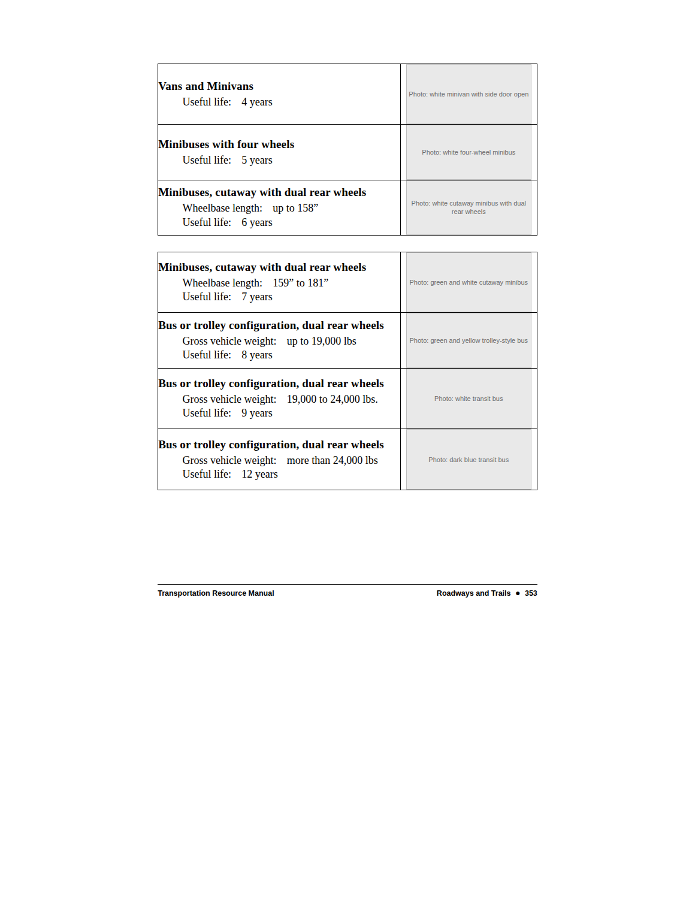| Vans and Minivans Useful life: 4 years | Photo: white minivan with side door open |
| Minibuses with four wheels Useful life: 5 years | Photo: white four-wheel minibus |
| Minibuses, cutaway with dual rear wheels Wheelbase length: up to 158” Useful life: 6 years | Photo: white cutaway minibus with dual rear wheels |
| Minibuses, cutaway with dual rear wheels Wheelbase length: 159” to 181” Useful life: 7 years | Photo: green and white cutaway minibus |
| Bus or trolley configuration, dual rear wheels Gross vehicle weight: up to 19,000 lbs Useful life: 8 years | Photo: green and yellow trolley-style bus |
| Bus or trolley configuration, dual rear wheels Gross vehicle weight: 19,000 to 24,000 lbs. Useful life: 9 years | Photo: white transit bus |
| Bus or trolley configuration, dual rear wheels Gross vehicle weight: more than 24,000 lbs Useful life: 12 years | Photo: dark blue transit bus |
Transportation Resource Manual
Roadways and Trails ● 353